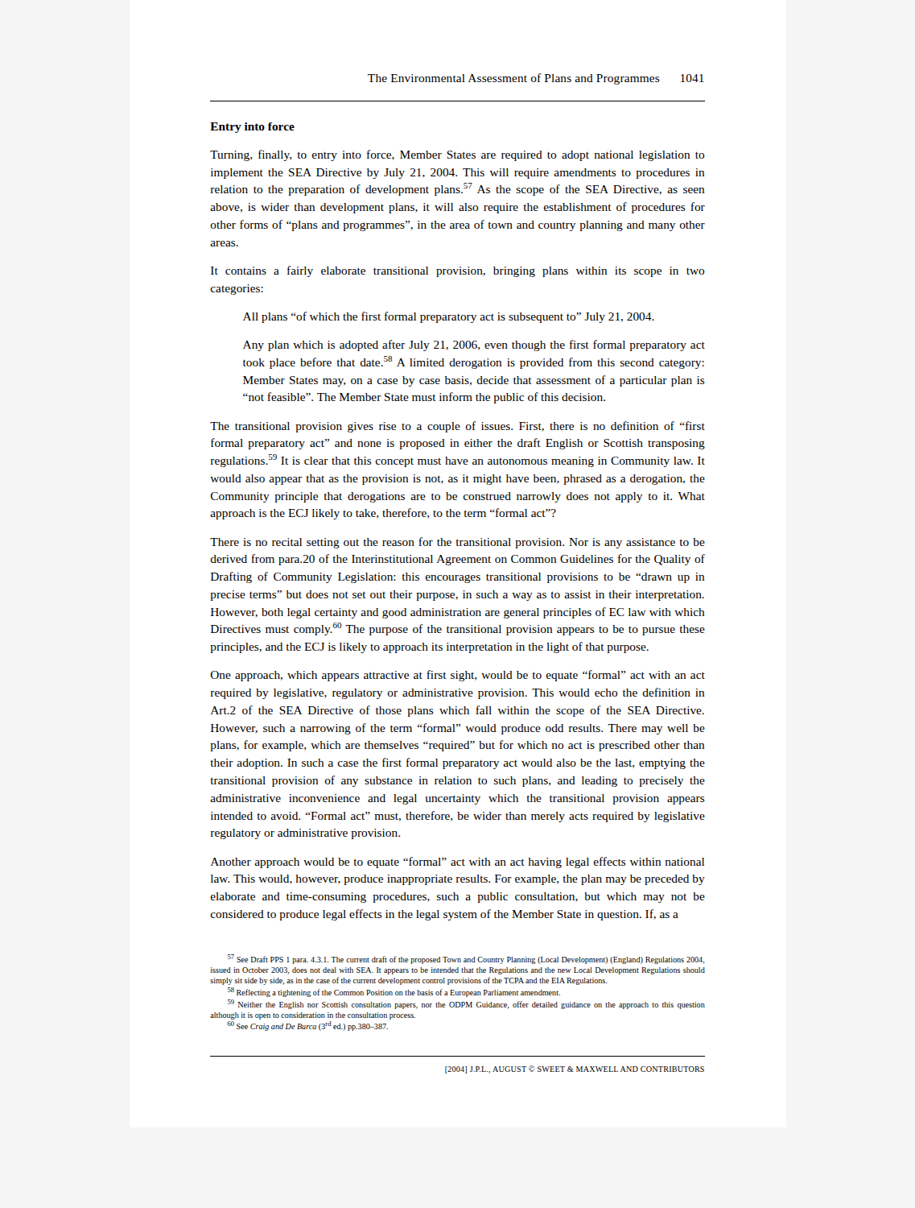The Environmental Assessment of Plans and Programmes1041
Entry into force
Turning, finally, to entry into force, Member States are required to adopt national legislation to implement the SEA Directive by July 21, 2004. This will require amendments to procedures in relation to the preparation of development plans.57 As the scope of the SEA Directive, as seen above, is wider than development plans, it will also require the establishment of procedures for other forms of “plans and programmes”, in the area of town and country planning and many other areas.
It contains a fairly elaborate transitional provision, bringing plans within its scope in two categories:
All plans “of which the first formal preparatory act is subsequent to” July 21, 2004.
Any plan which is adopted after July 21, 2006, even though the first formal preparatory act took place before that date.58 A limited derogation is provided from this second category: Member States may, on a case by case basis, decide that assessment of a particular plan is “not feasible”. The Member State must inform the public of this decision.
The transitional provision gives rise to a couple of issues. First, there is no definition of “first formal preparatory act” and none is proposed in either the draft English or Scottish transposing regulations.59 It is clear that this concept must have an autonomous meaning in Community law. It would also appear that as the provision is not, as it might have been, phrased as a derogation, the Community principle that derogations are to be construed narrowly does not apply to it. What approach is the ECJ likely to take, therefore, to the term “formal act”?
There is no recital setting out the reason for the transitional provision. Nor is any assistance to be derived from para.20 of the Interinstitutional Agreement on Common Guidelines for the Quality of Drafting of Community Legislation: this encourages transitional provisions to be “drawn up in precise terms” but does not set out their purpose, in such a way as to assist in their interpretation. However, both legal certainty and good administration are general principles of EC law with which Directives must comply.60 The purpose of the transitional provision appears to be to pursue these principles, and the ECJ is likely to approach its interpretation in the light of that purpose.
One approach, which appears attractive at first sight, would be to equate “formal” act with an act required by legislative, regulatory or administrative provision. This would echo the definition in Art.2 of the SEA Directive of those plans which fall within the scope of the SEA Directive. However, such a narrowing of the term “formal” would produce odd results. There may well be plans, for example, which are themselves “required” but for which no act is prescribed other than their adoption. In such a case the first formal preparatory act would also be the last, emptying the transitional provision of any substance in relation to such plans, and leading to precisely the administrative inconvenience and legal uncertainty which the transitional provision appears intended to avoid. “Formal act” must, therefore, be wider than merely acts required by legislative regulatory or administrative provision.
Another approach would be to equate “formal” act with an act having legal effects within national law. This would, however, produce inappropriate results. For example, the plan may be preceded by elaborate and time-consuming procedures, such a public consultation, but which may not be considered to produce legal effects in the legal system of the Member State in question. If, as a
57 See Draft PPS 1 para. 4.3.1. The current draft of the proposed Town and Country Planning (Local Development) (England) Regulations 2004, issued in October 2003, does not deal with SEA. It appears to be intended that the Regulations and the new Local Development Regulations should simply sit side by side, as in the case of the current development control provisions of the TCPA and the EIA Regulations.
58 Reflecting a tightening of the Common Position on the basis of a European Parliament amendment.
59 Neither the English nor Scottish consultation papers, nor the ODPM Guidance, offer detailed guidance on the approach to this question although it is open to consideration in the consultation process.
60 See Craig and De Burca (3rd ed.) pp.380–387.
[2004] J.P.L., AUGUST © SWEET & MAXWELL AND CONTRIBUTORS